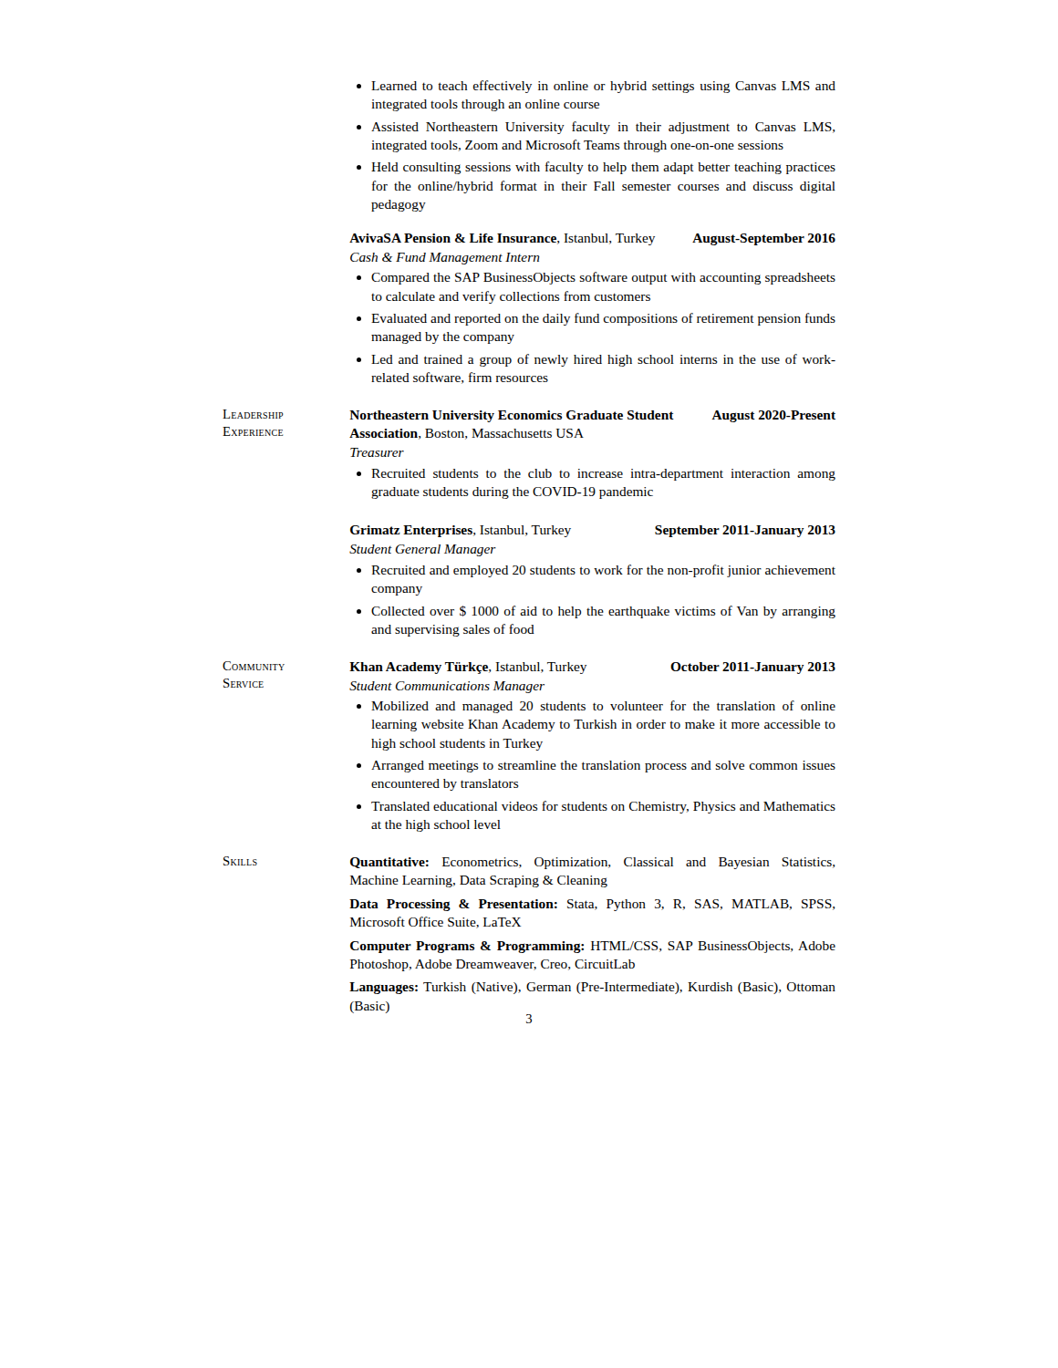| | Learned to teach effectively in online or hybrid settings using Canvas LMS and integrated tools through an online course Assisted Northeastern University faculty in their adjustment to Canvas LMS, integrated tools, Zoom and Microsoft Teams through one-on-one sessions Held consulting sessions with faculty to help them adapt better teaching practices for the online/hybrid format in their Fall semester courses and discuss digital pedagogy AvivaSA Pension & Life Insurance , Istanbul, Turkey August-September 2016 Cash & Fund Management Intern Compared the SAP BusinessObjects software output with accounting spreadsheets to calculate and verify collections from customers Evaluated and reported on the daily fund compositions of retirement pension funds managed by the company Led and trained a group of newly hired high school interns in the use of work-related software, firm resources |
| Leadership Experience | Northeastern University Economics Graduate Student Association , Boston, Massachusetts USA August 2020-Present Treasurer Recruited students to the club to increase intra-department interaction among graduate students during the COVID-19 pandemic Grimatz Enterprises , Istanbul, Turkey September 2011-January 2013 Student General Manager Recruited and employed 20 students to work for the non-profit junior achievement company Collected over $ 1000 of aid to help the earthquake victims of Van by arranging and supervising sales of food |
| Community Service | Khan Academy Türkçe , Istanbul, Turkey October 2011-January 2013 Student Communications Manager Mobilized and managed 20 students to volunteer for the translation of online learning website Khan Academy to Turkish in order to make it more accessible to high school students in Turkey Arranged meetings to streamline the translation process and solve common issues encountered by translators Translated educational videos for students on Chemistry, Physics and Mathematics at the high school level |
| Skills | Quantitative: Econometrics, Optimization, Classical and Bayesian Statistics, Machine Learning, Data Scraping & Cleaning Data Processing & Presentation: Stata, Python 3, R, SAS, MATLAB, SPSS, Microsoft Office Suite, LaTeX Computer Programs & Programming: HTML/CSS, SAP BusinessObjects, Adobe Photoshop, Adobe Dreamweaver, Creo, CircuitLab Languages: Turkish (Native), German (Pre-Intermediate), Kurdish (Basic), Ottoman (Basic) |
3